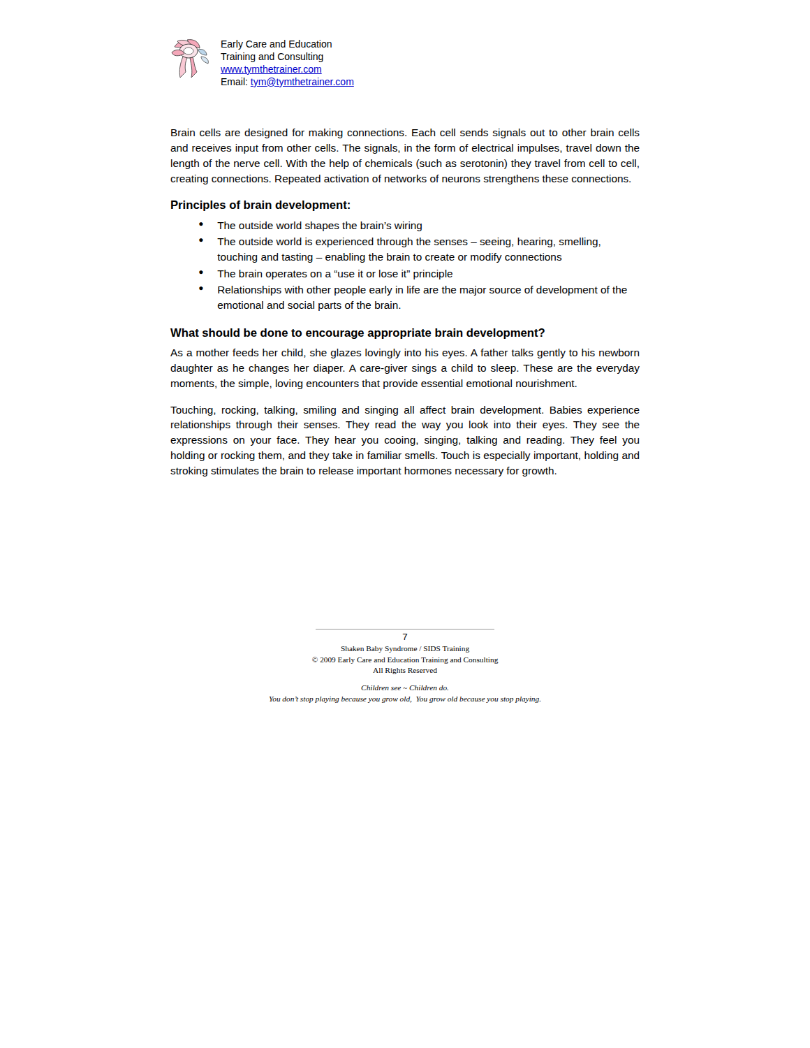Early Care and Education
Training and Consulting
www.tymthetrainer.com
Email: tym@tymthetrainer.com
Brain cells are designed for making connections. Each cell sends signals out to other brain cells and receives input from other cells. The signals, in the form of electrical impulses, travel down the length of the nerve cell. With the help of chemicals (such as serotonin) they travel from cell to cell, creating connections. Repeated activation of networks of neurons strengthens these connections.
Principles of brain development:
The outside world shapes the brain’s wiring
The outside world is experienced through the senses – seeing, hearing, smelling, touching and tasting – enabling the brain to create or modify connections
The brain operates on a “use it or lose it” principle
Relationships with other people early in life are the major source of development of the emotional and social parts of the brain.
What should be done to encourage appropriate brain development?
As a mother feeds her child, she glazes lovingly into his eyes. A father talks gently to his newborn daughter as he changes her diaper. A care-giver sings a child to sleep. These are the everyday moments, the simple, loving encounters that provide essential emotional nourishment.
Touching, rocking, talking, smiling and singing all affect brain development. Babies experience relationships through their senses. They read the way you look into their eyes. They see the expressions on your face. They hear you cooing, singing, talking and reading. They feel you holding or rocking them, and they take in familiar smells. Touch is especially important, holding and stroking stimulates the brain to release important hormones necessary for growth.
7
Shaken Baby Syndrome / SIDS Training
© 2009 Early Care and Education Training and Consulting
All Rights Reserved
Children see ~ Children do.
You don’t stop playing because you grow old, You grow old because you stop playing.